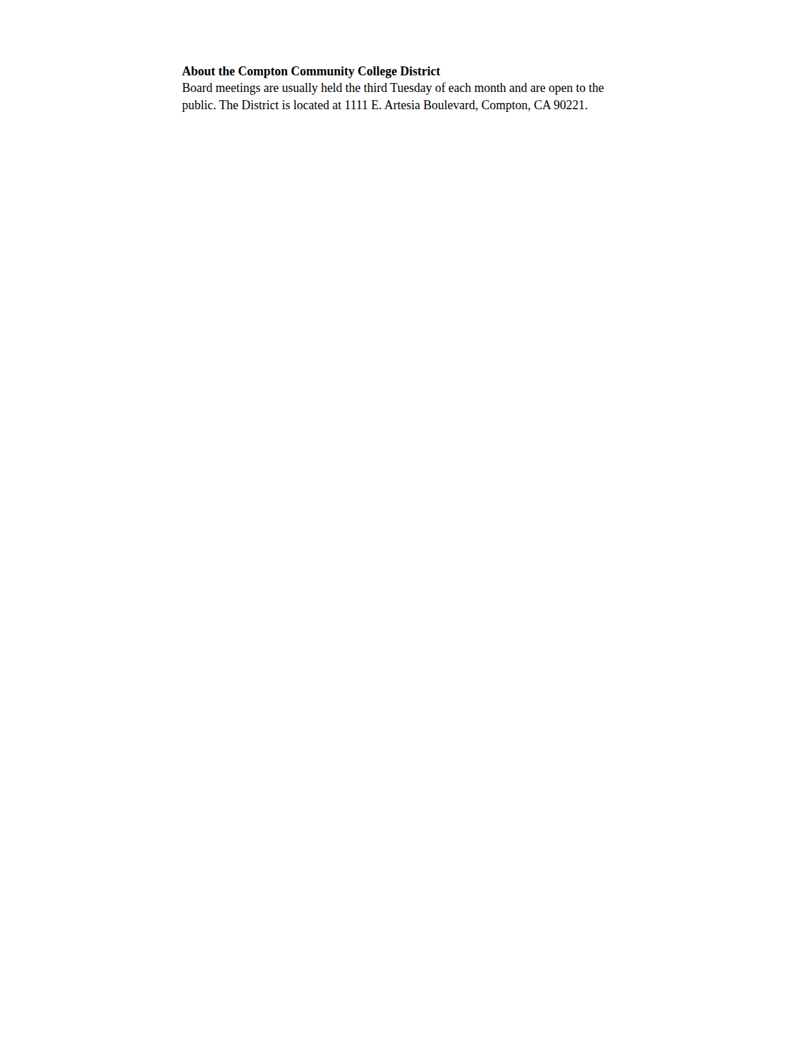About the Compton Community College District
Board meetings are usually held the third Tuesday of each month and are open to the public. The District is located at 1111 E. Artesia Boulevard, Compton, CA 90221.